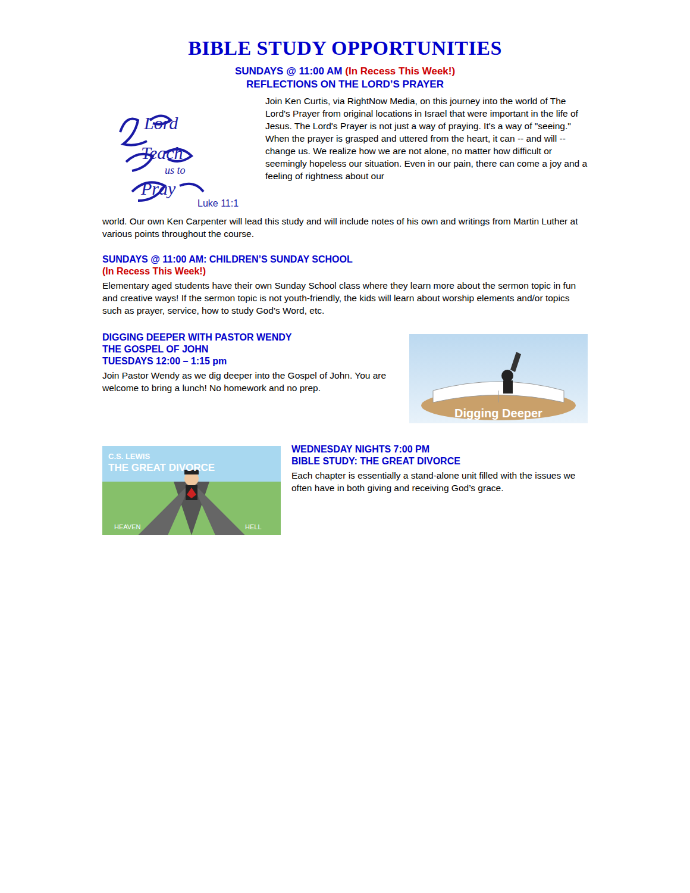BIBLE STUDY OPPORTUNITIES
SUNDAYS @ 11:00 AM (In Recess This Week!)
REFLECTIONS ON THE LORD’S PRAYER
Join Ken Curtis, via RightNow Media, on this journey into the world of The Lord's Prayer from original locations in Israel that were important in the life of Jesus. The Lord's Prayer is not just a way of praying. It's a way of "seeing." When the prayer is grasped and uttered from the heart, it can -- and will -- change us. We realize how we are not alone, no matter how difficult or seemingly hopeless our situation. Even in our pain, there can come a joy and a feeling of rightness about our
world. Our own Ken Carpenter will lead this study and will include notes of his own and writings from Martin Luther at various points throughout the course.
SUNDAYS @ 11:00 AM: CHILDREN’S SUNDAY SCHOOL (In Recess This Week!)
Elementary aged students have their own Sunday School class where they learn more about the sermon topic in fun and creative ways! If the sermon topic is not youth-friendly, the kids will learn about worship elements and/or topics such as prayer, service, how to study God’s Word, etc.
DIGGING DEEPER WITH PASTOR WENDY
THE GOSPEL OF JOHN
TUESDAYS 12:00 – 1:15 pm
Join Pastor Wendy as we dig deeper into the Gospel of John. You are welcome to bring a lunch! No homework and no prep.
WEDNESDAY NIGHTS 7:00 PM
BIBLE STUDY: THE GREAT DIVORCE
Each chapter is essentially a stand-alone unit filled with the issues we often have in both giving and receiving God’s grace.